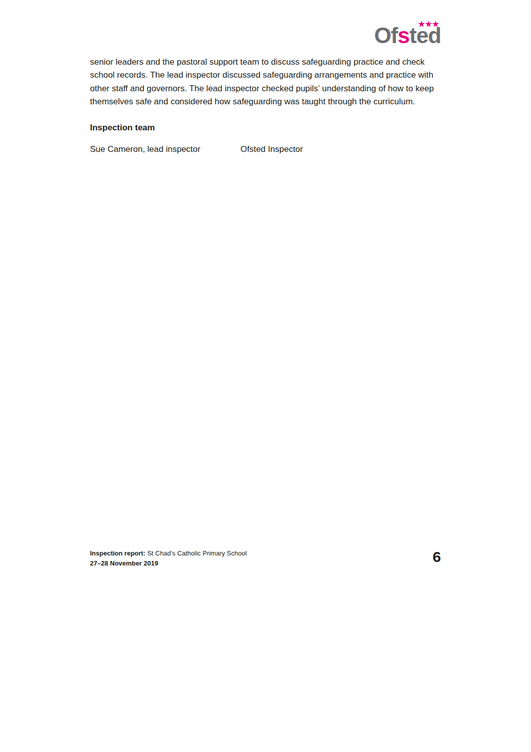★★★ Ofsted
senior leaders and the pastoral support team to discuss safeguarding practice and check school records. The lead inspector discussed safeguarding arrangements and practice with other staff and governors. The lead inspector checked pupils’ understanding of how to keep themselves safe and considered how safeguarding was taught through the curriculum.
Inspection team
Sue Cameron, lead inspector
Ofsted Inspector
Inspection report: St Chad’s Catholic Primary School
27–28 November 2019
6